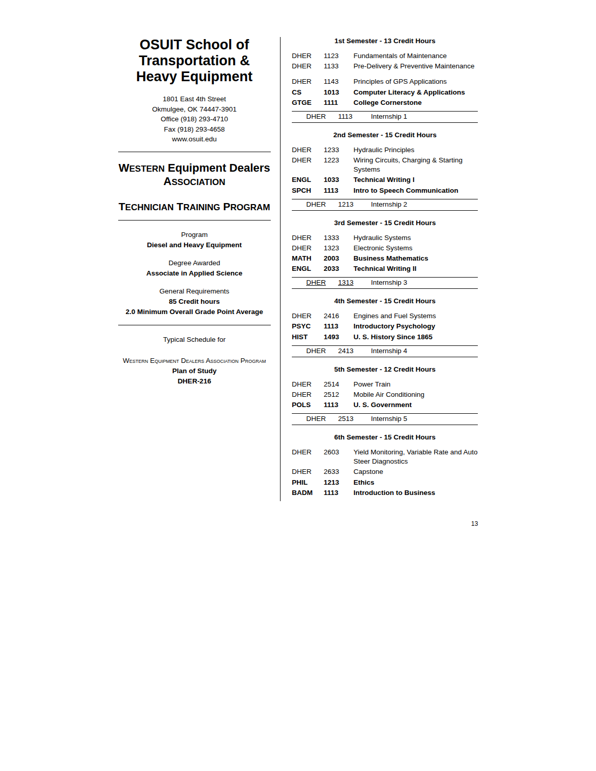OSUIT School of Transportation & Heavy Equipment
1801 East 4th Street
Okmulgee, OK 74447-3901
Office (918) 293-4710
Fax (918) 293-4658
www.osuit.edu
WESTERN Equipment Dealers ASSOCIATION
TECHNICIAN TRAINING PROGRAM
Program
Diesel and Heavy Equipment
Degree Awarded
Associate in Applied Science
General Requirements
85 Credit hours
2.0 Minimum Overall Grade Point Average
Typical Schedule for
Western Equipment Dealers Association Program
Plan of Study
DHER-216
1st Semester - 13 Credit Hours
| DHER | 1123 | Fundamentals of Maintenance |
| DHER | 1133 | Pre-Delivery & Preventive Maintenance |
| DHER | 1143 | Principles of GPS Applications |
| CS | 1013 | Computer Literacy & Applications |
| GTGE | 1111 | College Cornerstone |
| DHER | 1113 | Internship 1 |
2nd Semester - 15 Credit Hours
| DHER | 1233 | Hydraulic Principles |
| DHER | 1223 | Wiring Circuits, Charging & Starting Systems |
| ENGL | 1033 | Technical Writing I |
| SPCH | 1113 | Intro to Speech Communication |
| DHER | 1213 | Internship 2 |
3rd Semester - 15 Credit Hours
| DHER | 1333 | Hydraulic Systems |
| DHER | 1323 | Electronic Systems |
| MATH | 2003 | Business Mathematics |
| ENGL | 2033 | Technical Writing II |
| DHER | 1313 | Internship 3 |
4th Semester - 15 Credit Hours
| DHER | 2416 | Engines and Fuel Systems |
| PSYC | 1113 | Introductory Psychology |
| HIST | 1493 | U. S. History Since 1865 |
| DHER | 2413 | Internship 4 |
5th Semester - 12 Credit Hours
| DHER | 2514 | Power Train |
| DHER | 2512 | Mobile Air Conditioning |
| POLS | 1113 | U. S. Government |
| DHER | 2513 | Internship 5 |
6th Semester - 15 Credit Hours
| DHER | 2603 | Yield Monitoring, Variable Rate and Auto Steer Diagnostics |
| DHER | 2633 | Capstone |
| PHIL | 1213 | Ethics |
| BADM | 1113 | Introduction to Business |
13